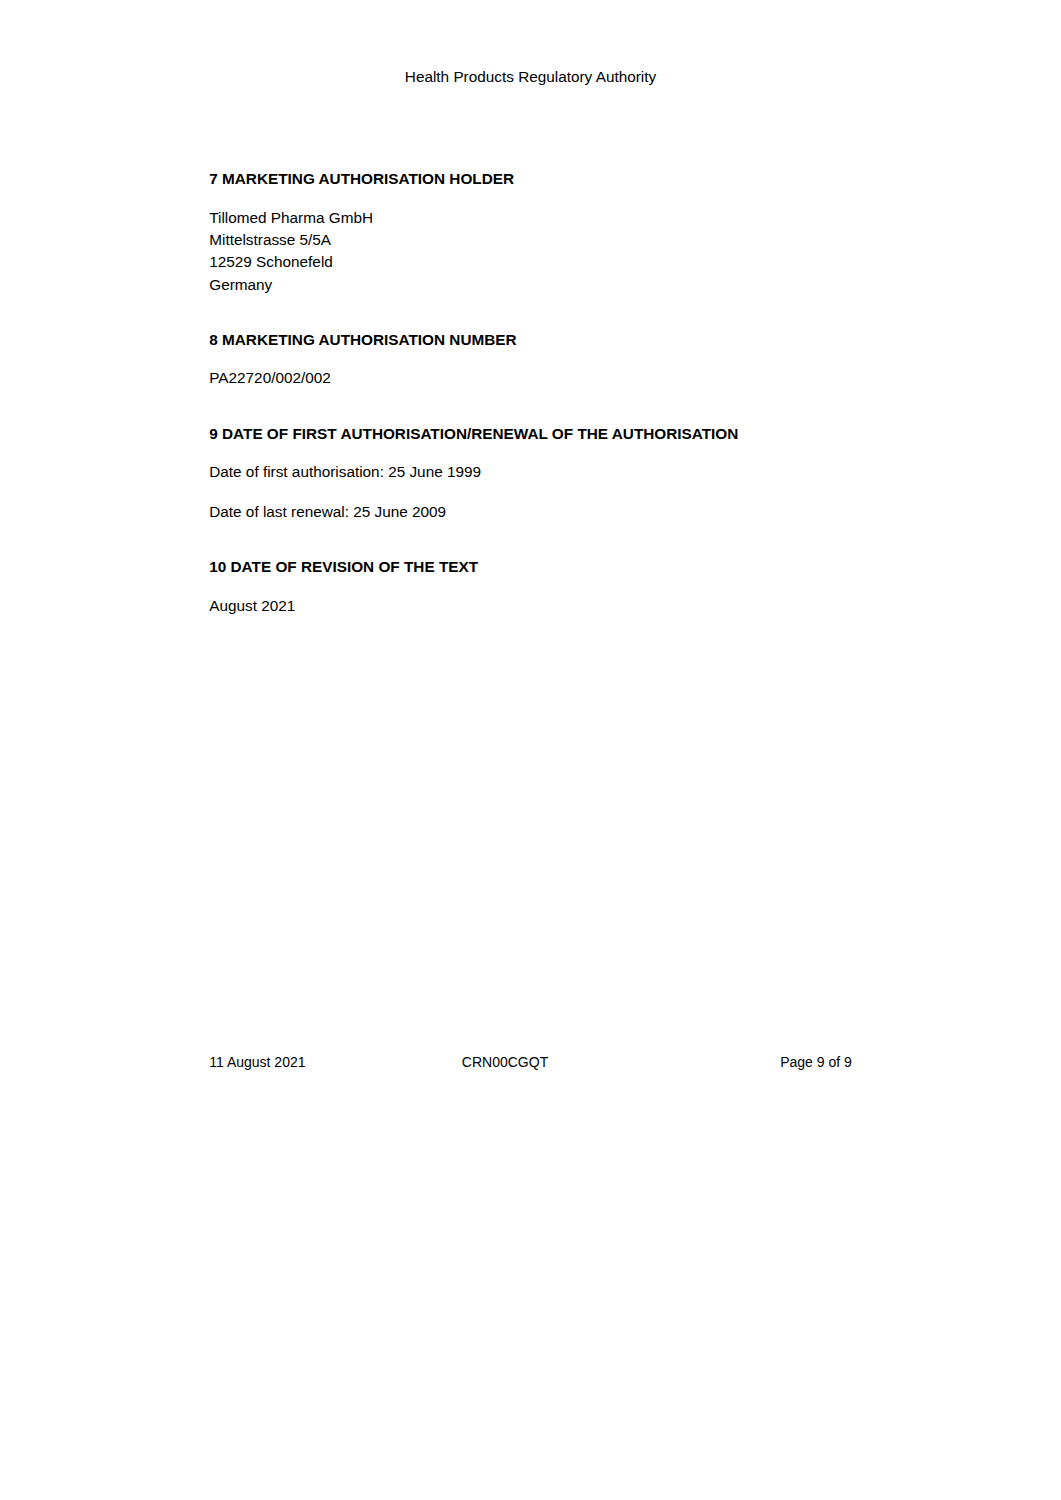Health Products Regulatory Authority
7 MARKETING AUTHORISATION HOLDER
Tillomed Pharma GmbH
Mittelstrasse 5/5A
12529 Schonefeld
Germany
8 MARKETING AUTHORISATION NUMBER
PA22720/002/002
9 DATE OF FIRST AUTHORISATION/RENEWAL OF THE AUTHORISATION
Date of first authorisation: 25 June 1999
Date of last renewal: 25 June 2009
10 DATE OF REVISION OF THE TEXT
August 2021
11 August 2021
CRN00CGQT
Page 9 of 9